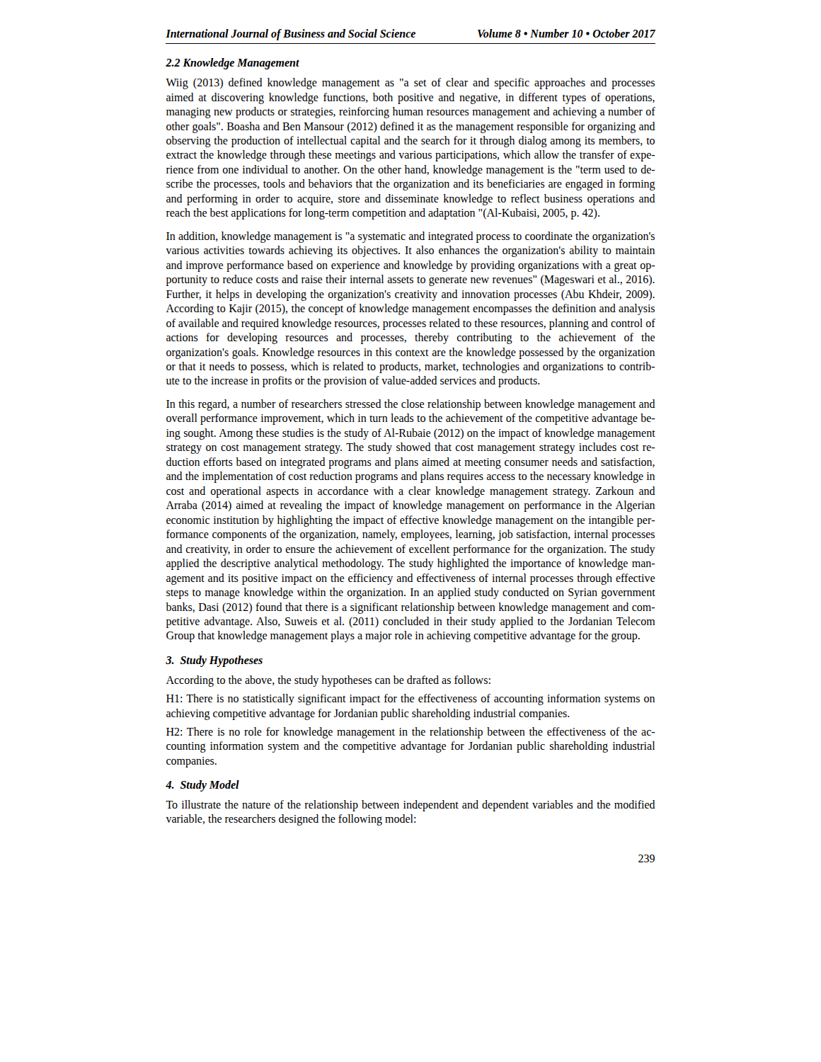International Journal of Business and Social Science Volume 8 • Number 10 • October 2017
2.2 Knowledge Management
Wiig (2013) defined knowledge management as "a set of clear and specific approaches and processes aimed at discovering knowledge functions, both positive and negative, in different types of operations, managing new products or strategies, reinforcing human resources management and achieving a number of other goals". Boasha and Ben Mansour (2012) defined it as the management responsible for organizing and observing the production of intellectual capital and the search for it through dialog among its members, to extract the knowledge through these meetings and various participations, which allow the transfer of experience from one individual to another. On the other hand, knowledge management is the "term used to describe the processes, tools and behaviors that the organization and its beneficiaries are engaged in forming and performing in order to acquire, store and disseminate knowledge to reflect business operations and reach the best applications for long-term competition and adaptation "(Al-Kubaisi, 2005, p. 42).
In addition, knowledge management is "a systematic and integrated process to coordinate the organization's various activities towards achieving its objectives. It also enhances the organization's ability to maintain and improve performance based on experience and knowledge by providing organizations with a great opportunity to reduce costs and raise their internal assets to generate new revenues" (Mageswari et al., 2016). Further, it helps in developing the organization's creativity and innovation processes (Abu Khdeir, 2009). According to Kajir (2015), the concept of knowledge management encompasses the definition and analysis of available and required knowledge resources, processes related to these resources, planning and control of actions for developing resources and processes, thereby contributing to the achievement of the organization's goals. Knowledge resources in this context are the knowledge possessed by the organization or that it needs to possess, which is related to products, market, technologies and organizations to contribute to the increase in profits or the provision of value-added services and products.
In this regard, a number of researchers stressed the close relationship between knowledge management and overall performance improvement, which in turn leads to the achievement of the competitive advantage being sought. Among these studies is the study of Al-Rubaie (2012) on the impact of knowledge management strategy on cost management strategy. The study showed that cost management strategy includes cost reduction efforts based on integrated programs and plans aimed at meeting consumer needs and satisfaction, and the implementation of cost reduction programs and plans requires access to the necessary knowledge in cost and operational aspects in accordance with a clear knowledge management strategy. Zarkoun and Arraba (2014) aimed at revealing the impact of knowledge management on performance in the Algerian economic institution by highlighting the impact of effective knowledge management on the intangible performance components of the organization, namely, employees, learning, job satisfaction, internal processes and creativity, in order to ensure the achievement of excellent performance for the organization. The study applied the descriptive analytical methodology. The study highlighted the importance of knowledge management and its positive impact on the efficiency and effectiveness of internal processes through effective steps to manage knowledge within the organization. In an applied study conducted on Syrian government banks, Dasi (2012) found that there is a significant relationship between knowledge management and competitive advantage. Also, Suweis et al. (2011) concluded in their study applied to the Jordanian Telecom Group that knowledge management plays a major role in achieving competitive advantage for the group.
3. Study Hypotheses
According to the above, the study hypotheses can be drafted as follows:
H1: There is no statistically significant impact for the effectiveness of accounting information systems on achieving competitive advantage for Jordanian public shareholding industrial companies.
H2: There is no role for knowledge management in the relationship between the effectiveness of the accounting information system and the competitive advantage for Jordanian public shareholding industrial companies.
4. Study Model
To illustrate the nature of the relationship between independent and dependent variables and the modified variable, the researchers designed the following model:
239